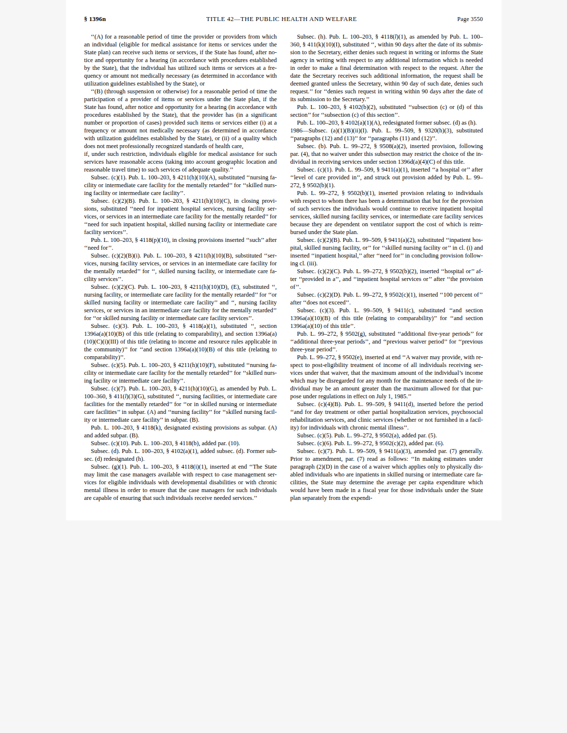§ 1396n TITLE 42—THE PUBLIC HEALTH AND WELFARE Page 3550
‘‘(A) for a reasonable period of time the provider or providers from which an individual (eligible for medical assistance for items or services under the State plan) can receive such items or services, if the State has found, after notice and opportunity for a hearing (in accordance with procedures established by the State), that the individual has utilized such items or services at a frequency or amount not medically necessary (as determined in accordance with utilization guidelines established by the State), or
‘‘(B) (through suspension or otherwise) for a reasonable period of time the participation of a provider of items or services under the State plan, if the State has found, after notice and opportunity for a hearing (in accordance with procedures established by the State), that the provider has (in a significant number or proportion of cases) provided such items or services either (i) at a frequency or amount not medically necessary (as determined in accordance with utilization guidelines established by the State), or (ii) of a quality which does not meet professionally recognized standards of health care,
if, under such restriction, individuals eligible for medical assistance for such services have reasonable access (taking into account geographic location and reasonable travel time) to such services of adequate quality.’’
Subsec. (c)(1). Pub. L. 100–203, § 4211(h)(10)(A), substituted ‘‘nursing facility or intermediate care facility for the mentally retarded’’ for ‘‘skilled nursing facility or intermediate care facility’’.
Subsec. (c)(2)(B). Pub. L. 100–203, § 4211(h)(10)(C), in closing provisions, substituted ‘‘need for inpatient hospital services, nursing facility services, or services in an intermediate care facility for the mentally retarded’’ for ‘‘need for such inpatient hospital, skilled nursing facility or intermediate care facility services’’.
Pub. L. 100–203, § 4118(p)(10), in closing provisions inserted ‘‘such’’ after ‘‘need for’’.
Subsec. (c)(2)(B)(i). Pub. L. 100–203, § 4211(h)(10)(B), substituted ‘‘services, nursing facility services, or services in an intermediate care facility for the mentally retarded’’ for ‘‘, skilled nursing facility, or intermediate care facility services’’.
Subsec. (c)(2)(C). Pub. L. 100–203, § 4211(h)(10)(D), (E), substituted ‘‘, nursing facility, or intermediate care facility for the mentally retarded’’ for ‘‘or skilled nursing facility or intermediate care facility’’ and ‘‘, nursing facility services, or services in an intermediate care facility for the mentally retarded’’ for ‘‘or skilled nursing facility or intermediate care facility services’’.
Subsec. (c)(3). Pub. L. 100–203, § 4118(a)(1), substituted ‘‘, section 1396a(a)(10)(B) of this title (relating to comparability), and section 1396a(a)(10)(C)(i)(III) of this title (relating to income and resource rules applicable in the community)’’ for ‘‘and section 1396a(a)(10)(B) of this title (relating to comparability)’’.
Subsec. (c)(5). Pub. L. 100–203, § 4211(h)(10)(F), substituted ‘‘nursing facility or intermediate care facility for the mentally retarded’’ for ‘‘skilled nursing facility or intermediate care facility’’.
Subsec. (c)(7). Pub. L. 100–203, § 4211(h)(10)(G), as amended by Pub. L. 100–360, § 411(l)(3)(G), substituted ‘‘, nursing facilities, or intermediate care facilities for the mentally retarded’’ for ‘‘or in skilled nursing or intermediate care facilities’’ in subpar. (A) and ‘‘nursing facility’’ for ‘‘skilled nursing facility or intermediate care facility’’ in subpar. (B).
Pub. L. 100–203, § 4118(k), designated existing provisions as subpar. (A) and added subpar. (B).
Subsec. (c)(10). Pub. L. 100–203, § 4118(b), added par. (10).
Subsec. (d). Pub. L. 100–203, § 4102(a)(1), added subsec. (d). Former subsec. (d) redesignated (h).
Subsec. (g)(1). Pub. L. 100–203, § 4118(i)(1), inserted at end ‘‘The State may limit the case managers available with respect to case management services for eligible individuals with developmental disabilities or with chronic mental illness in order to ensure that the case managers for such individuals are capable of ensuring that such individuals receive needed services.’’
Subsec. (h). Pub. L. 100–203, § 4118(l)(1), as amended by Pub. L. 100–360, § 411(k)(10)(I), substituted ‘‘, within 90 days after the date of its submission to the Secretary, either denies such request in writing or informs the State agency in writing with respect to any additional information which is needed in order to make a final determination with respect to the request. After the date the Secretary receives such additional information, the request shall be deemed granted unless the Secretary, within 90 day of such date, denies such request.’’ for ‘‘denies such request in writing within 90 days after the date of its submission to the Secretary.’’
Pub. L. 100–203, § 4102(b)(2), substituted ‘‘subsection (c) or (d) of this section’’ for ‘‘subsection (c) of this section’’.
Pub. L. 100–203, § 4102(a)(1)(A), redesignated former subsec. (d) as (h).
1986—Subsec. (a)(1)(B)(ii)(I). Pub. L. 99–509, § 9320(h)(3), substituted ‘‘paragraphs (12) and (13)’’ for ‘‘paragraphs (11) and (12)’’.
Subsec. (b). Pub. L. 99–272, § 9508(a)(2), inserted provision, following par. (4), that no waiver under this subsection may restrict the choice of the individual in receiving services under section 1396d(a)(4)(C) of this title.
Subsec. (c)(1). Pub. L. 99–509, § 9411(a)(1), inserted ‘‘a hospital or’’ after ‘‘level of care provided in’’, and struck out provision added by Pub. L. 99–272, § 9502(b)(1).
Pub. L. 99–272, § 9502(b)(1), inserted provision relating to individuals with respect to whom there has been a determination that but for the provision of such services the individuals would continue to receive inpatient hospital services, skilled nursing facility services, or intermediate care facility services because they are dependent on ventilator support the cost of which is reimbursed under the State plan.
Subsec. (c)(2)(B). Pub. L. 99–509, § 9411(a)(2), substituted ‘‘inpatient hospital, skilled nursing facility, or’’ for ‘‘skilled nursing facility or’’ in cl. (i) and inserted ‘‘inpatient hospital,’’ after ‘‘need for’’ in concluding provision following cl. (iii).
Subsec. (c)(2)(C). Pub. L. 99–272, § 9502(b)(2), inserted ‘‘hospital or’’ after ‘‘provided in a’’, and ‘‘inpatient hospital services or’’ after ‘‘the provision of’’.
Subsec. (c)(2)(D). Pub. L. 99–272, § 9502(c)(1), inserted ‘‘100 percent of’’ after ‘‘does not exceed’’.
Subsec. (c)(3). Pub. L. 99–509, § 9411(c), substituted ‘‘and section 1396a(a)(10)(B) of this title (relating to comparability)’’ for ‘‘and section 1396a(a)(10) of this title’’.
Pub. L. 99–272, § 9502(g), substituted ‘‘additional five-year periods’’ for ‘‘additional three-year periods’’, and ‘‘previous waiver period’’ for ‘‘previous three-year period’’.
Pub. L. 99–272, § 9502(e), inserted at end ‘‘A waiver may provide, with respect to post-eligibility treatment of income of all individuals receiving services under that waiver, that the maximum amount of the individual’s income which may be disregarded for any month for the maintenance needs of the individual may be an amount greater than the maximum allowed for that purpose under regulations in effect on July 1, 1985.’’
Subsec. (c)(4)(B). Pub. L. 99–509, § 9411(d), inserted before the period ‘‘and for day treatment or other partial hospitalization services, psychosocial rehabilitation services, and clinic services (whether or not furnished in a facility) for individuals with chronic mental illness’’.
Subsec. (c)(5). Pub. L. 99–272, § 9502(a), added par. (5).
Subsec. (c)(6). Pub. L. 99–272, § 9502(c)(2), added par. (6).
Subsec. (c)(7). Pub. L. 99–509, § 9411(a)(3), amended par. (7) generally. Prior to amendment, par. (7) read as follows: ‘‘In making estimates under paragraph (2)(D) in the case of a waiver which applies only to physically disabled individuals who are inpatients in skilled nursing or intermediate care facilities, the State may determine the average per capita expenditure which would have been made in a fiscal year for those individuals under the State plan separately from the expendi-